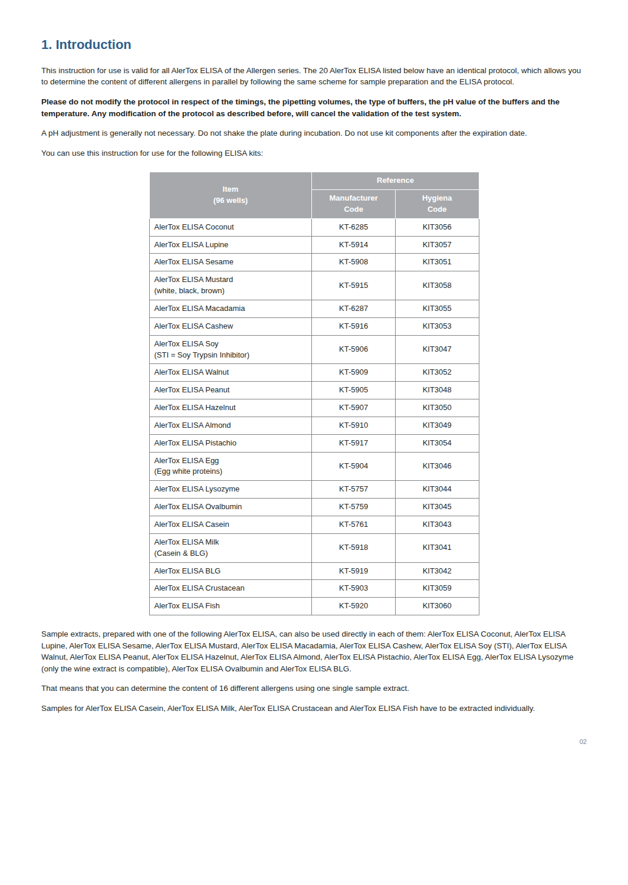1. Introduction
This instruction for use is valid for all AlerTox ELISA of the Allergen series. The 20 AlerTox ELISA listed below have an identical protocol, which allows you to determine the content of different allergens in parallel by following the same scheme for sample preparation and the ELISA protocol.
Please do not modify the protocol in respect of the timings, the pipetting volumes, the type of buffers, the pH value of the buffers and the temperature. Any modification of the protocol as described before, will cancel the validation of the test system.
A pH adjustment is generally not necessary. Do not shake the plate during incubation. Do not use kit components after the expiration date.
You can use this instruction for use for the following ELISA kits:
| Item (96 wells) | Reference |
| --- | --- |
| Manufacturer Code | Hygiena Code |
| AlerTox ELISA Coconut | KT-6285 | KIT3056 |
| AlerTox ELISA Lupine | KT-5914 | KIT3057 |
| AlerTox ELISA Sesame | KT-5908 | KIT3051 |
| AlerTox ELISA Mustard (white, black, brown) | KT-5915 | KIT3058 |
| AlerTox ELISA Macadamia | KT-6287 | KIT3055 |
| AlerTox ELISA Cashew | KT-5916 | KIT3053 |
| AlerTox ELISA Soy (STI = Soy Trypsin Inhibitor) | KT-5906 | KIT3047 |
| AlerTox ELISA Walnut | KT-5909 | KIT3052 |
| AlerTox ELISA Peanut | KT-5905 | KIT3048 |
| AlerTox ELISA Hazelnut | KT-5907 | KIT3050 |
| AlerTox ELISA Almond | KT-5910 | KIT3049 |
| AlerTox ELISA Pistachio | KT-5917 | KIT3054 |
| AlerTox ELISA Egg (Egg white proteins) | KT-5904 | KIT3046 |
| AlerTox ELISA Lysozyme | KT-5757 | KIT3044 |
| AlerTox ELISA Ovalbumin | KT-5759 | KIT3045 |
| AlerTox ELISA Casein | KT-5761 | KIT3043 |
| AlerTox ELISA Milk (Casein & BLG) | KT-5918 | KIT3041 |
| AlerTox ELISA BLG | KT-5919 | KIT3042 |
| AlerTox ELISA Crustacean | KT-5903 | KIT3059 |
| AlerTox ELISA Fish | KT-5920 | KIT3060 |
Sample extracts, prepared with one of the following AlerTox ELISA, can also be used directly in each of them: AlerTox ELISA Coconut, AlerTox ELISA Lupine, AlerTox ELISA Sesame, AlerTox ELISA Mustard, AlerTox ELISA Macadamia, AlerTox ELISA Cashew, AlerTox ELISA Soy (STI), AlerTox ELISA Walnut, AlerTox ELISA Peanut, AlerTox ELISA Hazelnut, AlerTox ELISA Almond, AlerTox ELISA Pistachio, AlerTox ELISA Egg, AlerTox ELISA Lysozyme (only the wine extract is compatible), AlerTox ELISA Ovalbumin and AlerTox ELISA BLG.
That means that you can determine the content of 16 different allergens using one single sample extract.
Samples for AlerTox ELISA Casein, AlerTox ELISA Milk, AlerTox ELISA Crustacean and AlerTox ELISA Fish have to be extracted individually.
02